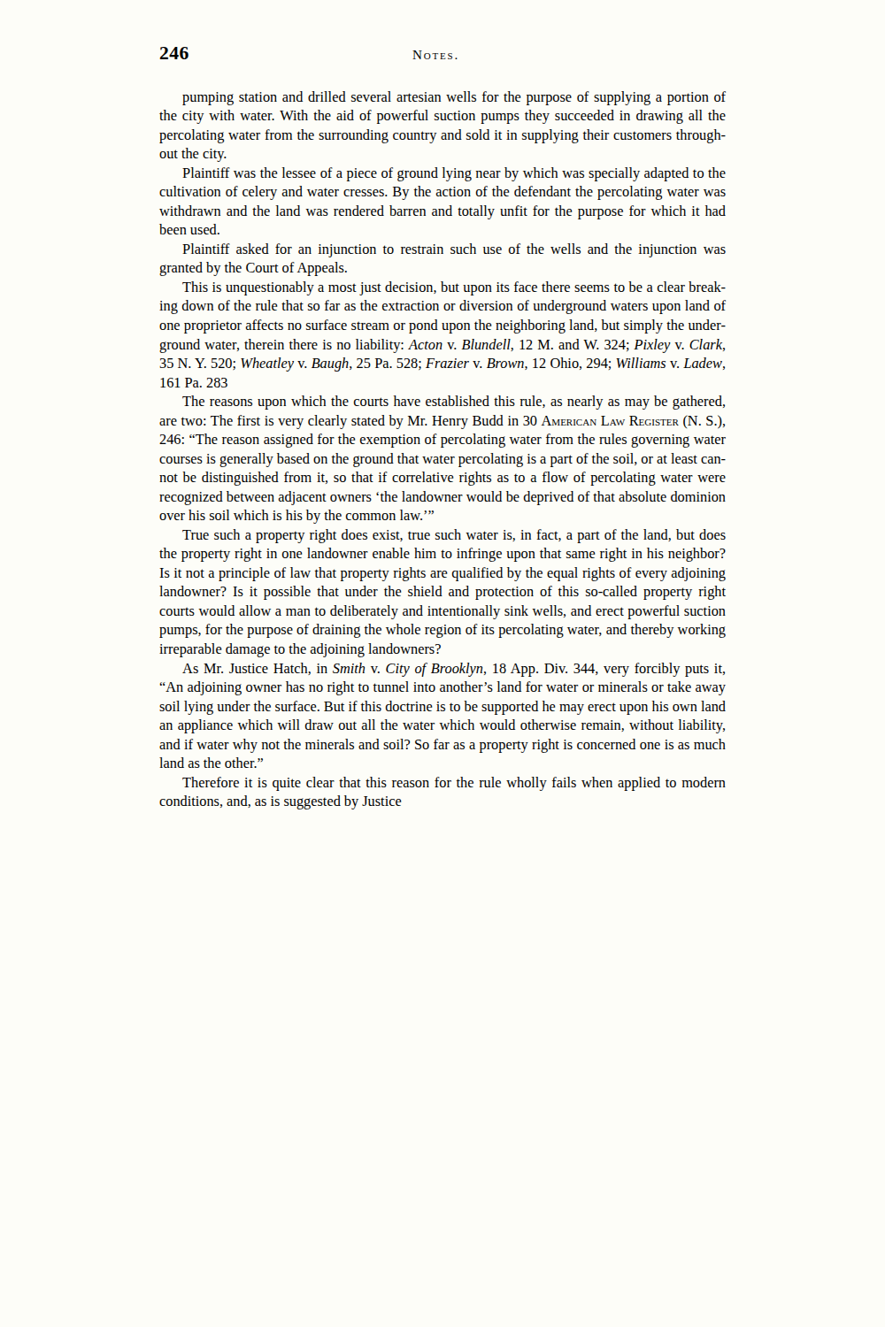246 Notes.
pumping station and drilled several artesian wells for the purpose of supplying a portion of the city with water. With the aid of powerful suction pumps they succeeded in drawing all the percolating water from the surrounding country and sold it in supplying their customers throughout the city.
Plaintiff was the lessee of a piece of ground lying near by which was specially adapted to the cultivation of celery and water cresses. By the action of the defendant the percolating water was withdrawn and the land was rendered barren and totally unfit for the purpose for which it had been used.
Plaintiff asked for an injunction to restrain such use of the wells and the injunction was granted by the Court of Appeals.
This is unquestionably a most just decision, but upon its face there seems to be a clear breaking down of the rule that so far as the extraction or diversion of underground waters upon land of one proprietor affects no surface stream or pond upon the neighboring land, but simply the underground water, therein there is no liability: Acton v. Blundell, 12 M. and W. 324; Pixley v. Clark, 35 N. Y. 520; Wheatley v. Baugh, 25 Pa. 528; Frazier v. Brown, 12 Ohio, 294; Williams v. Ladew, 161 Pa. 283
The reasons upon which the courts have established this rule, as nearly as may be gathered, are two: The first is very clearly stated by Mr. Henry Budd in 30 American Law Register (N. S.), 246: “The reason assigned for the exemption of percolating water from the rules governing water courses is generally based on the ground that water percolating is a part of the soil, or at least cannot be distinguished from it, so that if correlative rights as to a flow of percolating water were recognized between adjacent owners ‘the landowner would be deprived of that absolute dominion over his soil which is his by the common law.’”
True such a property right does exist, true such water is, in fact, a part of the land, but does the property right in one landowner enable him to infringe upon that same right in his neighbor? Is it not a principle of law that property rights are qualified by the equal rights of every adjoining landowner? Is it possible that under the shield and protection of this so-called property right courts would allow a man to deliberately and intentionally sink wells, and erect powerful suction pumps, for the purpose of draining the whole region of its percolating water, and thereby working irreparable damage to the adjoining landowners?
As Mr. Justice Hatch, in Smith v. City of Brooklyn, 18 App. Div. 344, very forcibly puts it, “An adjoining owner has no right to tunnel into another’s land for water or minerals or take away soil lying under the surface. But if this doctrine is to be supported he may erect upon his own land an appliance which will draw out all the water which would otherwise remain, without liability, and if water why not the minerals and soil? So far as a property right is concerned one is as much land as the other.”
Therefore it is quite clear that this reason for the rule wholly fails when applied to modern conditions, and, as is suggested by Justice